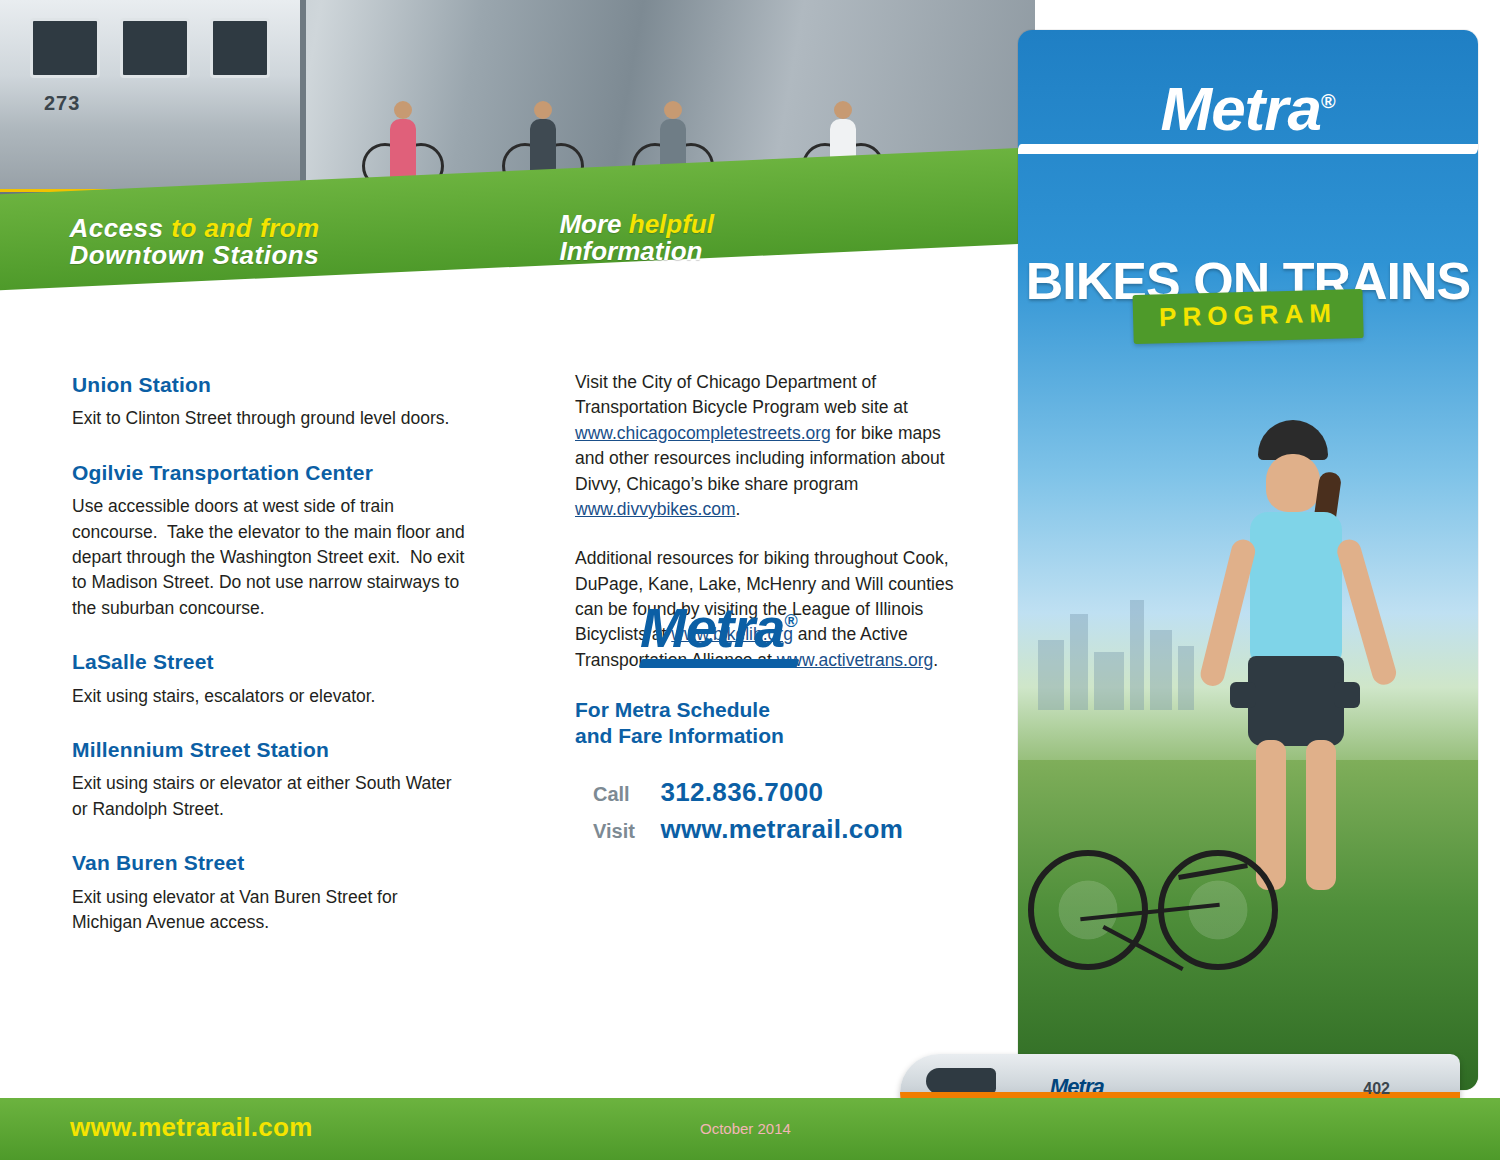273
Access to and from Downtown Stations
More helpful Information
Union Station
Exit to Clinton Street through ground level doors.
Ogilvie Transportation Center
Use accessible doors at west side of train concourse. Take the elevator to the main floor and depart through the Washington Street exit. No exit to Madison Street. Do not use narrow stairways to the suburban concourse.
LaSalle Street
Exit using stairs, escalators or elevator.
Millennium Street Station
Exit using stairs or elevator at either South Water or Randolph Street.
Van Buren Street
Exit using elevator at Van Buren Street for Michigan Avenue access.
Visit the City of Chicago Department of Transportation Bicycle Program web site at www.chicagocompletestreets.org for bike maps and other resources including information about Divvy, Chicago’s bike share program www.divvybikes.com.
Additional resources for biking throughout Cook, DuPage, Kane, Lake, McHenry and Will counties can be found by visiting the League of Illinois Bicyclists at www.bikelib.org and the Active Transportation Alliance at www.activetrans.org.
For Metra Schedule
and Fare Information
Call 312.836.7000
Visit www.metrarail.com
Metra®
Metra®
BIKES ON TRAINS
PROGRAM
Metra
402
www.metrarail.com
October 2014